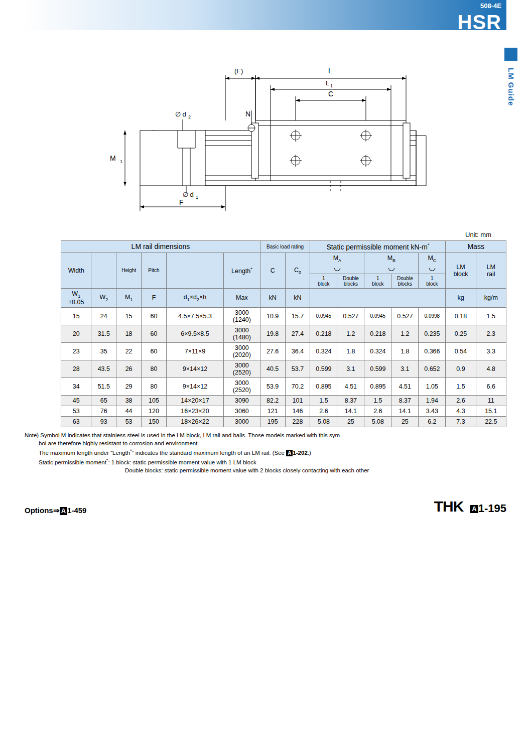508-4E
HSR
LM Guide
(E) L L 1 C N ∅ d 2 h M 1 ∅ d 1 F
Unit: mm
| | LM rail dimensions | Basic load rating | Static permissible moment kN-m * | Mass |
| --- | --- | --- | --- | --- |
| | Width | | Height | Pitch | | Length * | C | C 0 | M A ◡ | M B ◡ | M C ◡ | LM block | LM rail |
| | 1 block | Double blocks | 1 block | Double blocks | 1 block |
| | W 1 ±0.05 | W 2 | M 1 | F | d 1 ×d 2 ×h | Max | kN | kN | | kg | kg/m |
| | 15 | 24 | 15 | 60 | 4.5×7.5×5.3 | 3000 (1240) | 10.9 | 15.7 | 0.0945 | 0.527 | 0.0945 | 0.527 | 0.0998 | 0.18 | 1.5 |
| | 20 | 31.5 | 18 | 60 | 6×9.5×8.5 | 3000 (1480) | 19.8 | 27.4 | 0.218 | 1.2 | 0.218 | 1.2 | 0.235 | 0.25 | 2.3 |
| | 23 | 35 | 22 | 60 | 7×11×9 | 3000 (2020) | 27.6 | 36.4 | 0.324 | 1.8 | 0.324 | 1.8 | 0.366 | 0.54 | 3.3 |
| | 28 | 43.5 | 26 | 80 | 9×14×12 | 3000 (2520) | 40.5 | 53.7 | 0.599 | 3.1 | 0.599 | 3.1 | 0.652 | 0.9 | 4.8 |
| | 34 | 51.5 | 29 | 80 | 9×14×12 | 3000 (2520) | 53.9 | 70.2 | 0.895 | 4.51 | 0.895 | 4.51 | 1.05 | 1.5 | 6.6 |
| | 45 | 65 | 38 | 105 | 14×20×17 | 3090 | 82.2 | 101 | 1.5 | 8.37 | 1.5 | 8.37 | 1.94 | 2.6 | 11 |
| | 53 | 76 | 44 | 120 | 16×23×20 | 3060 | 121 | 146 | 2.6 | 14.1 | 2.6 | 14.1 | 3.43 | 4.3 | 15.1 |
| | 63 | 93 | 53 | 150 | 18×26×22 | 3000 | 195 | 228 | 5.08 | 25 | 5.08 | 25 | 6.2 | 7.3 | 22.5 |
Note) Symbol M indicates that stainless steel is used in the LM block, LM rail and balls. Those models marked with this sym-
bol are therefore highly resistant to corrosion and environment.
The maximum length under “Length*” indicates the standard maximum length of an LM rail. (See A 1-202.)
Static permissible moment*: 1 block: static permissible moment value with 1 LM block
Double blocks: static permissible moment value with 2 blocks closely contacting with each other
Options⇒A1-459
THK
A1-195